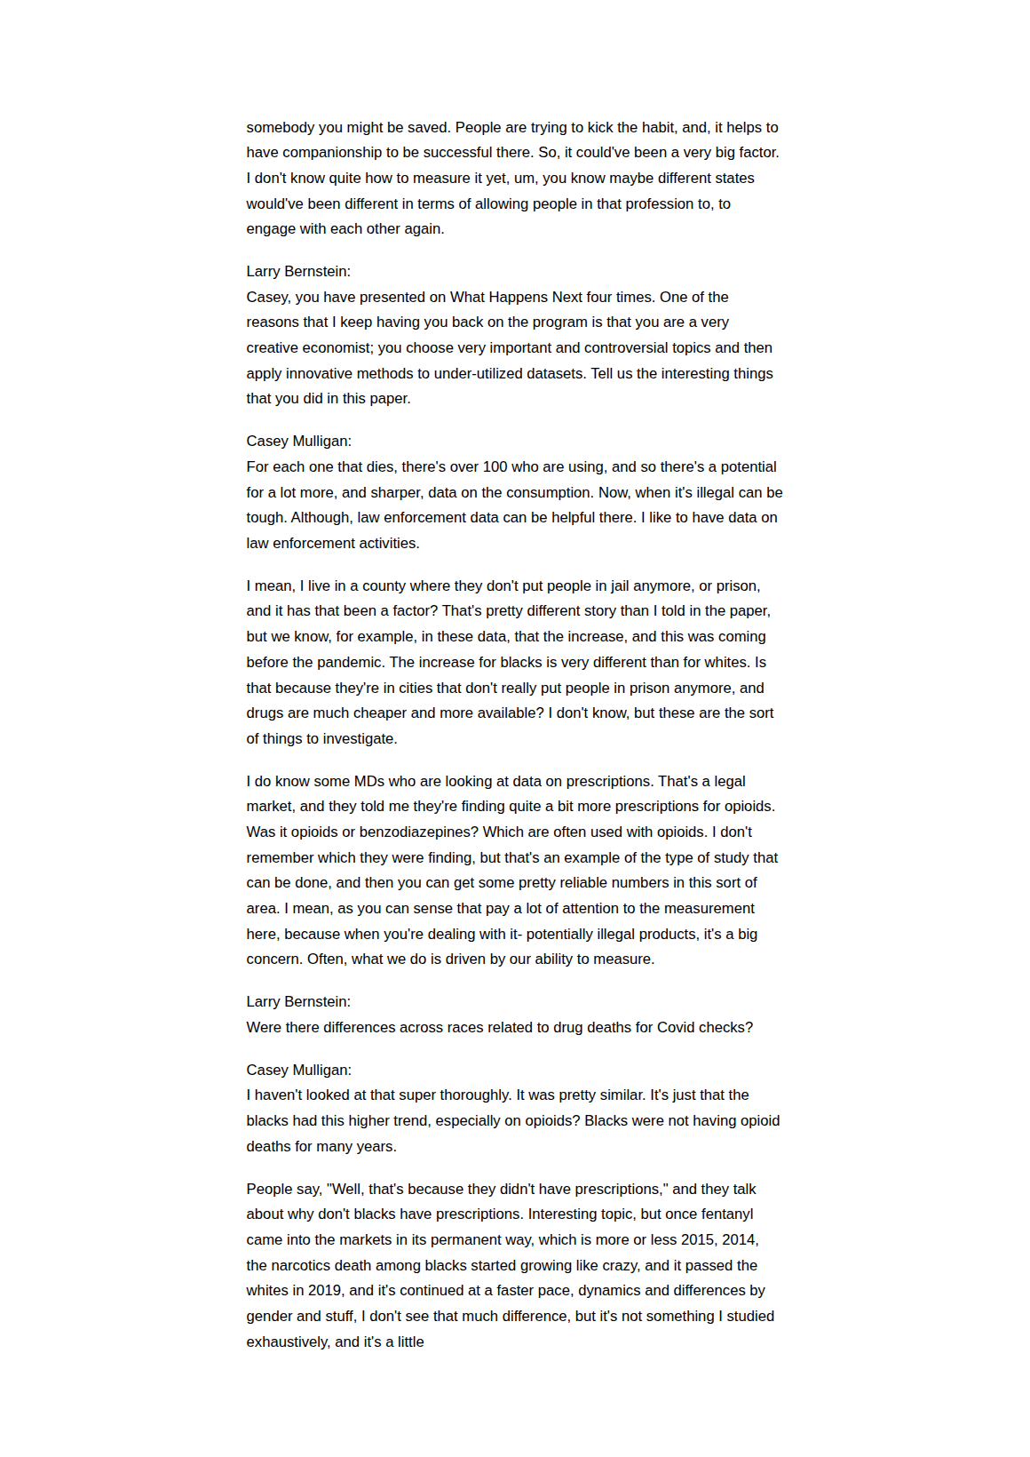somebody you might be saved. People are trying to kick the habit, and, it helps to have companionship to be successful there. So, it could've been a very big factor. I don't know quite how to measure it yet, um, you know maybe different states would've been different in terms of allowing people in that profession to, to engage with each other again.
Larry Bernstein:
Casey, you have presented on What Happens Next four times. One of the reasons that I keep having you back on the program is that you are a very creative economist; you choose very important and controversial topics and then apply innovative methods to under-utilized datasets. Tell us the interesting things that you did in this paper.
Casey Mulligan:
For each one that dies, there's over 100 who are using, and so there's a potential for a lot more, and sharper, data on the consumption. Now, when it's illegal can be tough. Although, law enforcement data can be helpful there. I like to have data on law enforcement activities.
I mean, I live in a county where they don't put people in jail anymore, or prison, and it has that been a factor? That's pretty different story than I told in the paper, but we know, for example, in these data, that the increase, and this was coming before the pandemic. The increase for blacks is very different than for whites. Is that because they're in cities that don't really put people in prison anymore, and drugs are much cheaper and more available? I don't know, but these are the sort of things to investigate.
I do know some MDs who are looking at data on prescriptions. That's a legal market, and they told me they're finding quite a bit more prescriptions for opioids. Was it opioids or benzodiazepines? Which are often used with opioids. I don't remember which they were finding, but that's an example of the type of study that can be done, and then you can get some pretty reliable numbers in this sort of area. I mean, as you can sense that pay a lot of attention to the measurement here, because when you're dealing with it- potentially illegal products, it's a big concern. Often, what we do is driven by our ability to measure.
Larry Bernstein:
Were there differences across races related to drug deaths for Covid checks?
Casey Mulligan:
I haven't looked at that super thoroughly. It was pretty similar. It's just that the blacks had this higher trend, especially on opioids? Blacks were not having opioid deaths for many years.
People say, "Well, that's because they didn't have prescriptions," and they talk about why don't blacks have prescriptions. Interesting topic, but once fentanyl came into the markets in its permanent way, which is more or less 2015, 2014, the narcotics death among blacks started growing like crazy, and it passed the whites in 2019, and it's continued at a faster pace, dynamics and differences by gender and stuff, I don't see that much difference, but it's not something I studied exhaustively, and it's a little